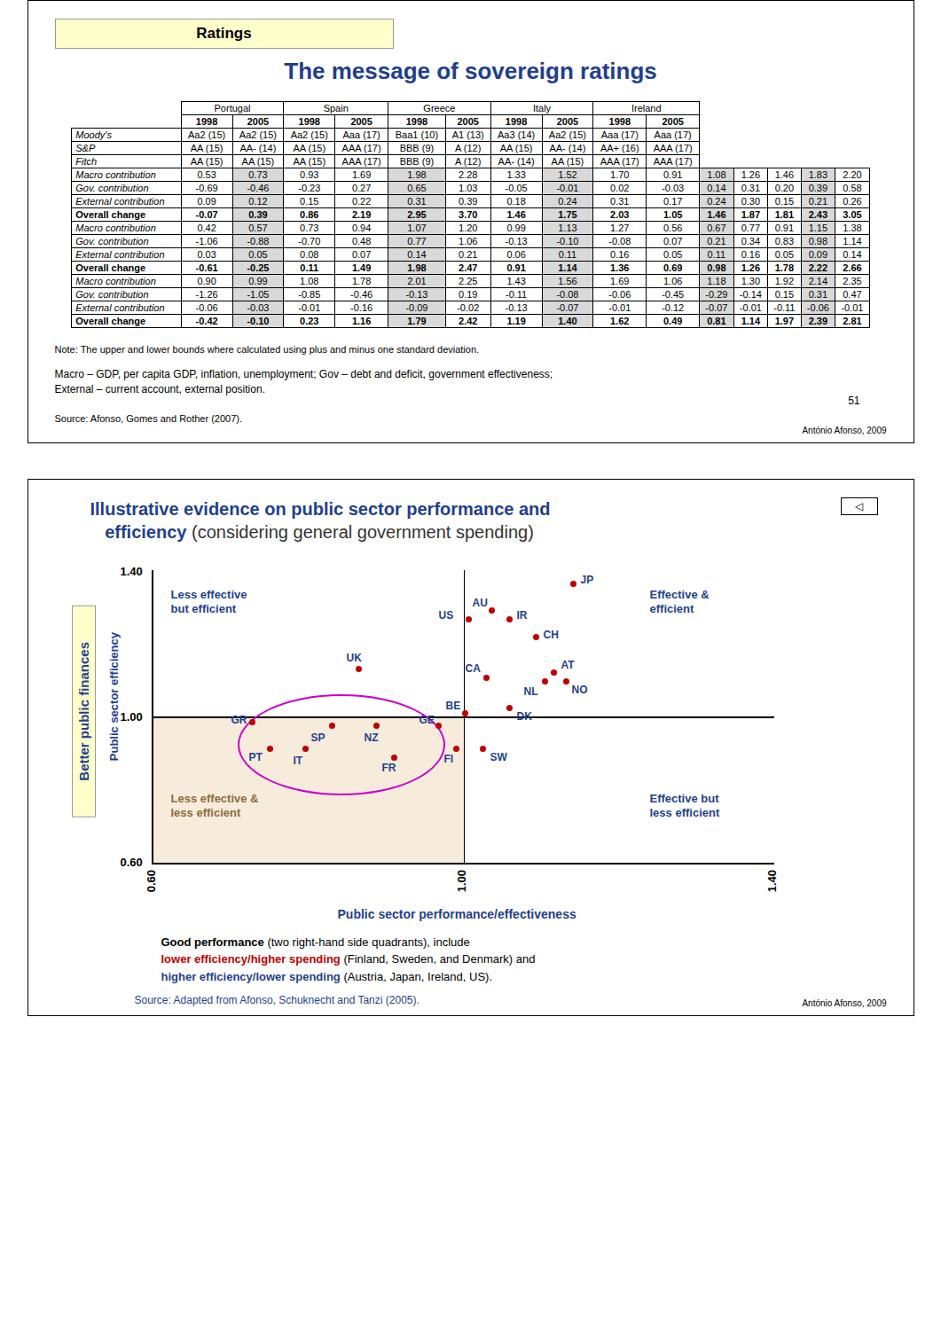Ratings
The message of sovereign ratings
| | Portugal | Spain | Greece | Italy | Ireland |
| --- | --- | --- | --- | --- | --- |
| 1998 | 2005 | 1998 | 2005 | 1998 | 2005 | 1998 | 2005 | 1998 | 2005 |
| Moody's | Aa2 (15) | Aa2 (15) | Aa2 (15) | Aaa (17) | Baa1 (10) | A1 (13) | Aa3 (14) | Aa2 (15) | Aaa (17) | Aaa (17) |
| S&P | AA (15) | AA- (14) | AA (15) | AAA (17) | BBB (9) | A (12) | AA (15) | AA- (14) | AA+ (16) | AAA (17) |
| Fitch | AA (15) | AA (15) | AA (15) | AAA (17) | BBB (9) | A (12) | AA- (14) | AA (15) | AAA (17) | AAA (17) |
| Macro contribution | 0.53 | 0.73 | 0.93 | 1.69 | 1.98 | 2.28 | 1.33 | 1.52 | 1.70 | 0.91 | 1.08 | 1.26 | 1.46 | 1.83 | 2.20 |
| Gov. contribution | -0.69 | -0.46 | -0.23 | 0.27 | 0.65 | 1.03 | -0.05 | -0.01 | 0.02 | -0.03 | 0.14 | 0.31 | 0.20 | 0.39 | 0.58 |
| External contribution | 0.09 | 0.12 | 0.15 | 0.22 | 0.31 | 0.39 | 0.18 | 0.24 | 0.31 | 0.17 | 0.24 | 0.30 | 0.15 | 0.21 | 0.26 |
| Overall change | -0.07 | 0.39 | 0.86 | 2.19 | 2.95 | 3.70 | 1.46 | 1.75 | 2.03 | 1.05 | 1.46 | 1.87 | 1.81 | 2.43 | 3.05 |
| Macro contribution | 0.42 | 0.57 | 0.73 | 0.94 | 1.07 | 1.20 | 0.99 | 1.13 | 1.27 | 0.56 | 0.67 | 0.77 | 0.91 | 1.15 | 1.38 |
| Gov. contribution | -1.06 | -0.88 | -0.70 | 0.48 | 0.77 | 1.06 | -0.13 | -0.10 | -0.08 | 0.07 | 0.21 | 0.34 | 0.83 | 0.98 | 1.14 |
| External contribution | 0.03 | 0.05 | 0.08 | 0.07 | 0.14 | 0.21 | 0.06 | 0.11 | 0.16 | 0.05 | 0.11 | 0.16 | 0.05 | 0.09 | 0.14 |
| Overall change | -0.61 | -0.25 | 0.11 | 1.49 | 1.98 | 2.47 | 0.91 | 1.14 | 1.36 | 0.69 | 0.98 | 1.26 | 1.78 | 2.22 | 2.66 |
| Macro contribution | 0.90 | 0.99 | 1.08 | 1.78 | 2.01 | 2.25 | 1.43 | 1.56 | 1.69 | 1.06 | 1.18 | 1.30 | 1.92 | 2.14 | 2.35 |
| Gov. contribution | -1.26 | -1.05 | -0.85 | -0.46 | -0.13 | 0.19 | -0.11 | -0.08 | -0.06 | -0.45 | -0.29 | -0.14 | 0.15 | 0.31 | 0.47 |
| External contribution | -0.06 | -0.03 | -0.01 | -0.16 | -0.09 | -0.02 | -0.13 | -0.07 | -0.01 | -0.12 | -0.07 | -0.01 | -0.11 | -0.06 | -0.01 |
| Overall change | -0.42 | -0.10 | 0.23 | 1.16 | 1.79 | 2.42 | 1.19 | 1.40 | 1.62 | 0.49 | 0.81 | 1.14 | 1.97 | 2.39 | 2.81 |
Note: The upper and lower bounds where calculated using plus and minus one standard deviation.
Macro – GDP, per capita GDP, inflation, unemployment; Gov – debt and deficit, government effectiveness;
External – current account, external position.
◁
Source: Afonso, Gomes and Rother (2007).
51
António Afonso, 2009
◁
Illustrative evidence on public sector performance and
efficiency (considering general government spending)
Better public finances
Public sector efficiency
1.40
1.00
0.60
Less effective
but efficient
Effective &
efficient
Less effective &
less efficient
Effective but
less efficient
JP
AU
US
IR
CH
UK
CA
AT
NL
NO
BE
DK
GR
SP
NZ
GE
PT
IT
FR
FI
SW
0.60
1.00
1.40
Public sector performance/effectiveness
Good performance (two right-hand side quadrants), include
lower efficiency/higher spending (Finland, Sweden, and Denmark) and
higher efficiency/lower spending (Austria, Japan, Ireland, US).
Source: Adapted from Afonso, Schuknecht and Tanzi (2005).
António Afonso, 2009